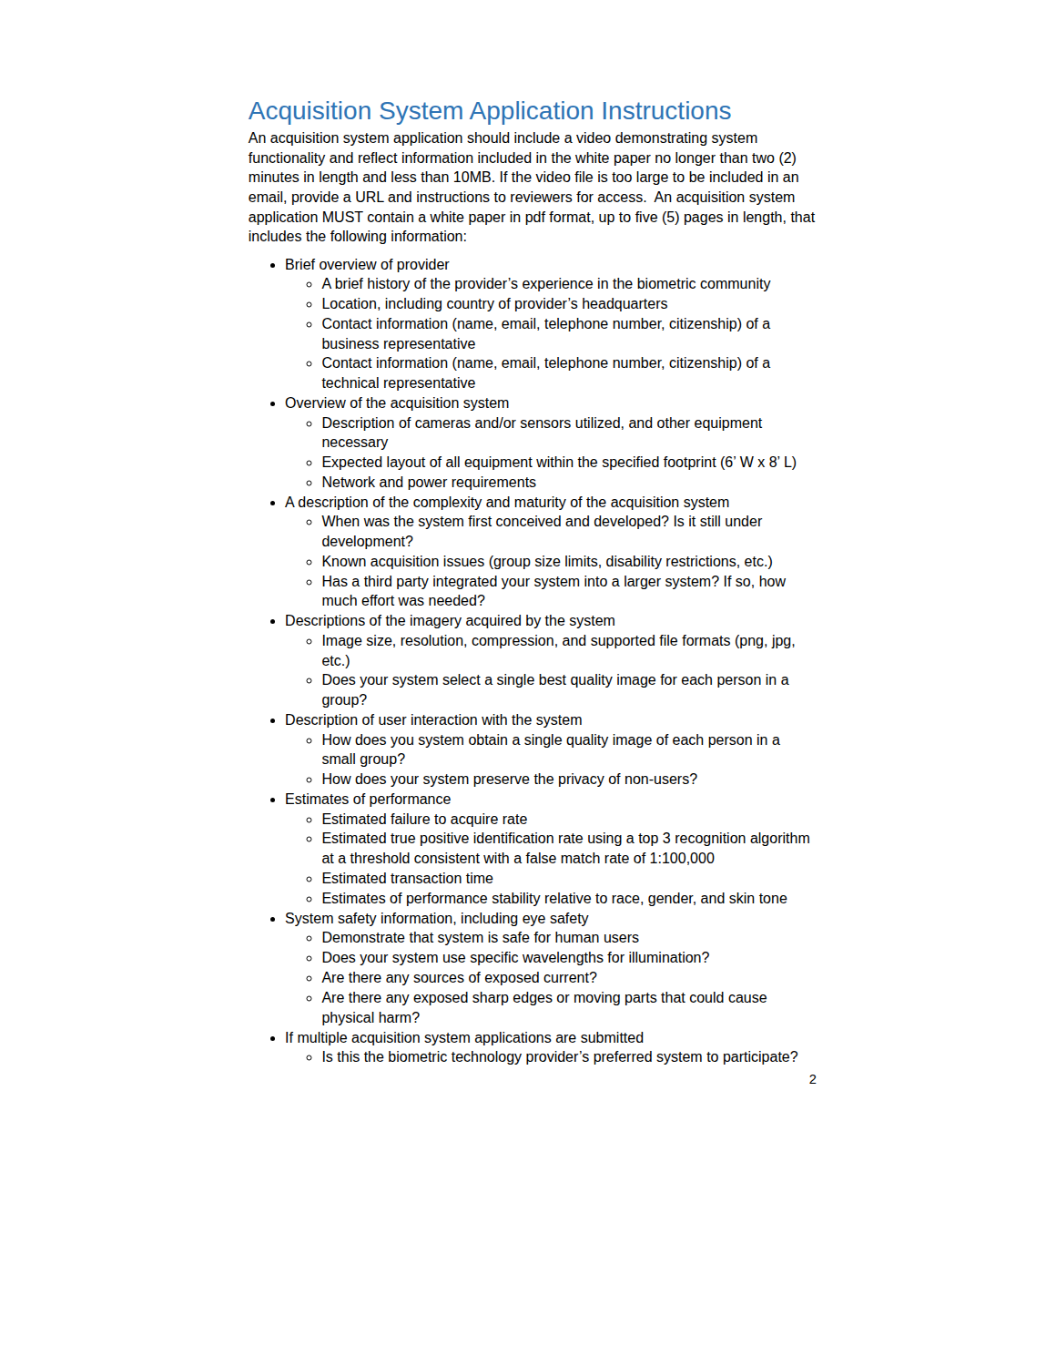Acquisition System Application Instructions
An acquisition system application should include a video demonstrating system functionality and reflect information included in the white paper no longer than two (2) minutes in length and less than 10MB. If the video file is too large to be included in an email, provide a URL and instructions to reviewers for access. An acquisition system application MUST contain a white paper in pdf format, up to five (5) pages in length, that includes the following information:
Brief overview of provider
A brief history of the provider’s experience in the biometric community
Location, including country of provider’s headquarters
Contact information (name, email, telephone number, citizenship) of a business representative
Contact information (name, email, telephone number, citizenship) of a technical representative
Overview of the acquisition system
Description of cameras and/or sensors utilized, and other equipment necessary
Expected layout of all equipment within the specified footprint (6’ W x 8’ L)
Network and power requirements
A description of the complexity and maturity of the acquisition system
When was the system first conceived and developed? Is it still under development?
Known acquisition issues (group size limits, disability restrictions, etc.)
Has a third party integrated your system into a larger system? If so, how much effort was needed?
Descriptions of the imagery acquired by the system
Image size, resolution, compression, and supported file formats (png, jpg, etc.)
Does your system select a single best quality image for each person in a group?
Description of user interaction with the system
How does you system obtain a single quality image of each person in a small group?
How does your system preserve the privacy of non-users?
Estimates of performance
Estimated failure to acquire rate
Estimated true positive identification rate using a top 3 recognition algorithm at a threshold consistent with a false match rate of 1:100,000
Estimated transaction time
Estimates of performance stability relative to race, gender, and skin tone
System safety information, including eye safety
Demonstrate that system is safe for human users
Does your system use specific wavelengths for illumination?
Are there any sources of exposed current?
Are there any exposed sharp edges or moving parts that could cause physical harm?
If multiple acquisition system applications are submitted
Is this the biometric technology provider’s preferred system to participate?
2